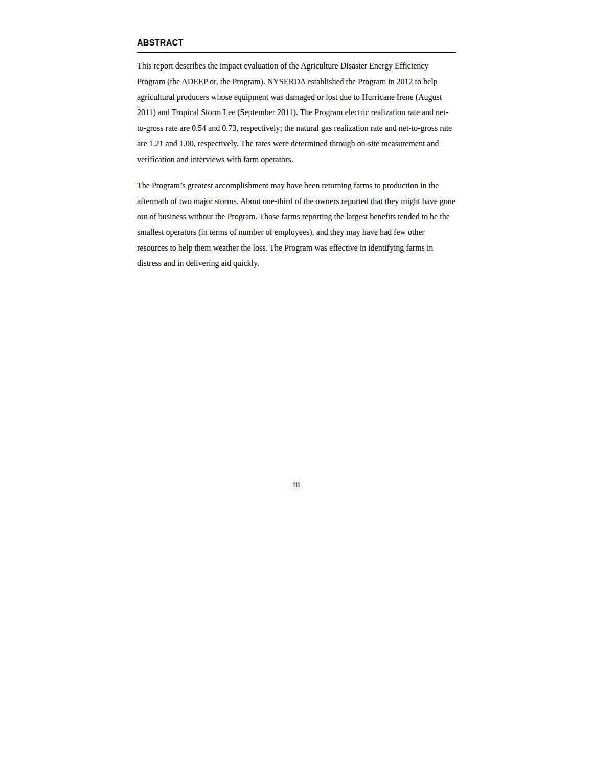Abstract
This report describes the impact evaluation of the Agriculture Disaster Energy Efficiency Program (the ADEEP or, the Program). NYSERDA established the Program in 2012 to help agricultural producers whose equipment was damaged or lost due to Hurricane Irene (August 2011) and Tropical Storm Lee (September 2011). The Program electric realization rate and net-to-gross rate are 0.54 and 0.73, respectively; the natural gas realization rate and net-to-gross rate are 1.21 and 1.00, respectively. The rates were determined through on-site measurement and verification and interviews with farm operators.
The Program’s greatest accomplishment may have been returning farms to production in the aftermath of two major storms. About one-third of the owners reported that they might have gone out of business without the Program. Those farms reporting the largest benefits tended to be the smallest operators (in terms of number of employees), and they may have had few other resources to help them weather the loss. The Program was effective in identifying farms in distress and in delivering aid quickly.
iii